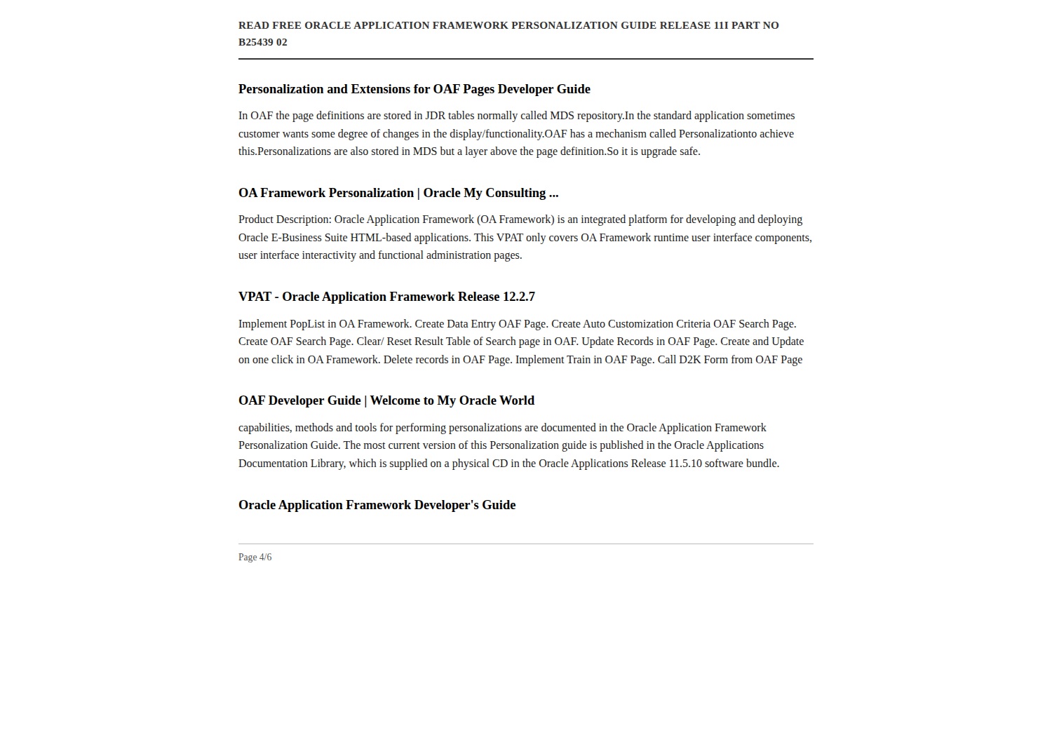Read Free Oracle Application Framework Personalization Guide Release 11i Part No B25439 02
Personalization and Extensions for OAF Pages Developer Guide
In OAF the page definitions are stored in JDR tables normally called MDS repository.In the standard application sometimes customer wants some degree of changes in the display/functionality.OAF has a mechanism called Personalizationto achieve this.Personalizations are also stored in MDS but a layer above the page definition.So it is upgrade safe.
OA Framework Personalization | Oracle My Consulting ...
Product Description: Oracle Application Framework (OA Framework) is an integrated platform for developing and deploying Oracle E-Business Suite HTML-based applications. This VPAT only covers OA Framework runtime user interface components, user interface interactivity and functional administration pages.
VPAT - Oracle Application Framework Release 12.2.7
Implement PopList in OA Framework. Create Data Entry OAF Page. Create Auto Customization Criteria OAF Search Page. Create OAF Search Page. Clear/ Reset Result Table of Search page in OAF. Update Records in OAF Page. Create and Update on one click in OA Framework. Delete records in OAF Page. Implement Train in OAF Page. Call D2K Form from OAF Page
OAF Developer Guide | Welcome to My Oracle World
capabilities, methods and tools for performing personalizations are documented in the Oracle Application Framework Personalization Guide. The most current version of this Personalization guide is published in the Oracle Applications Documentation Library, which is supplied on a physical CD in the Oracle Applications Release 11.5.10 software bundle.
Oracle Application Framework Developer's Guide
Page 4/6